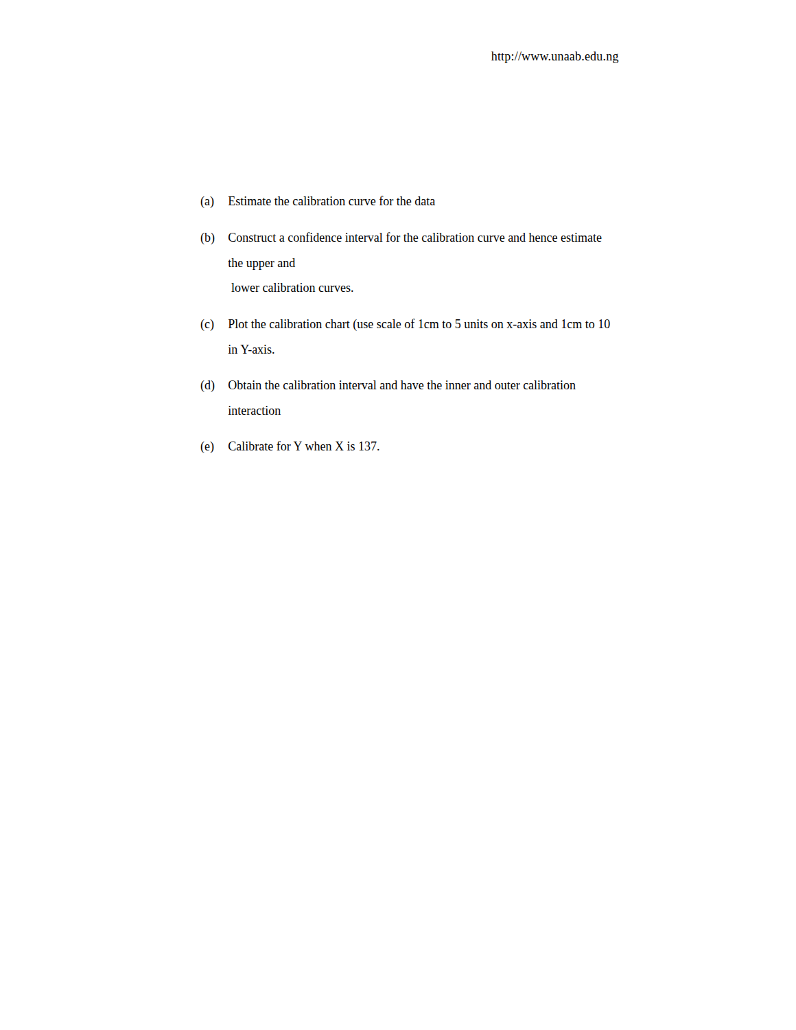http://www.unaab.edu.ng
(a) Estimate the calibration curve for the data
(b) Construct a confidence interval for the calibration curve and hence estimate the upper and lower calibration curves.
(c) Plot the calibration chart (use scale of 1cm to 5 units on x-axis and 1cm to 10 in Y-axis.
(d) Obtain the calibration interval and have the inner and outer calibration interaction
(e) Calibrate for Y when X is 137.